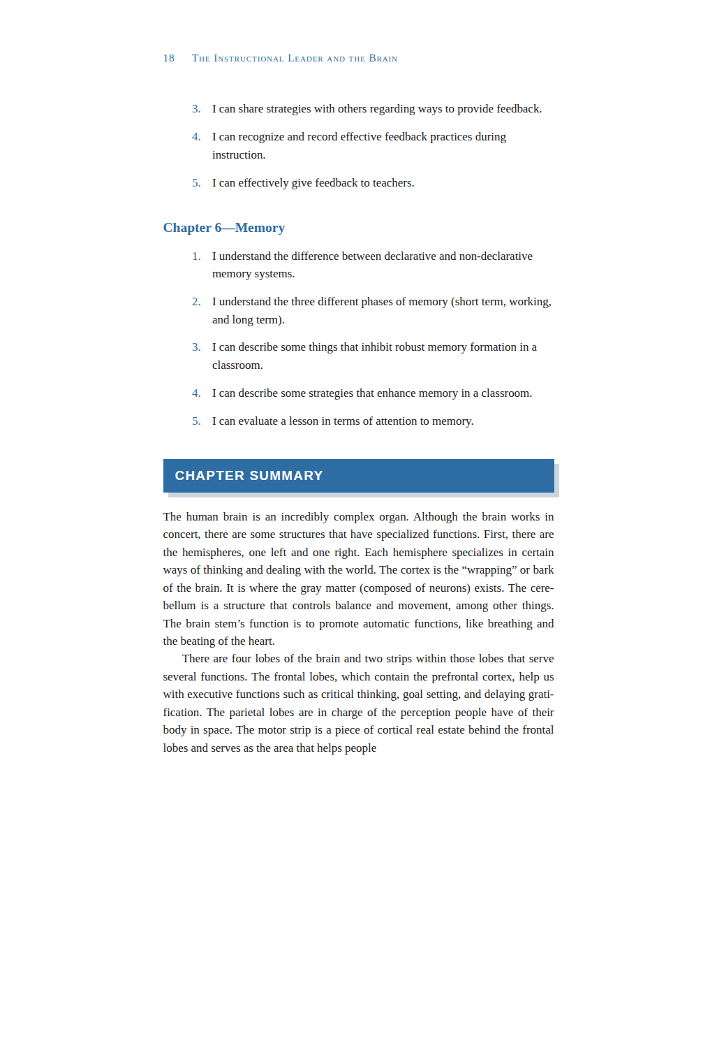18 The Instructional Leader and the Brain
I can share strategies with others regarding ways to provide feedback.
I can recognize and record effective feedback practices during instruction.
I can effectively give feedback to teachers.
Chapter 6—Memory
I understand the difference between declarative and non-declarative memory systems.
I understand the three different phases of memory (short term, working, and long term).
I can describe some things that inhibit robust memory formation in a classroom.
I can describe some strategies that enhance memory in a classroom.
I can evaluate a lesson in terms of attention to memory.
CHAPTER SUMMARY
The human brain is an incredibly complex organ. Although the brain works in concert, there are some structures that have specialized functions. First, there are the hemispheres, one left and one right. Each hemisphere specializes in certain ways of thinking and dealing with the world. The cortex is the “wrapping” or bark of the brain. It is where the gray matter (composed of neurons) exists. The cerebellum is a structure that controls balance and movement, among other things. The brain stem’s function is to promote automatic functions, like breathing and the beating of the heart.
There are four lobes of the brain and two strips within those lobes that serve several functions. The frontal lobes, which contain the prefrontal cortex, help us with executive functions such as critical thinking, goal setting, and delaying gratification. The parietal lobes are in charge of the perception people have of their body in space. The motor strip is a piece of cortical real estate behind the frontal lobes and serves as the area that helps people